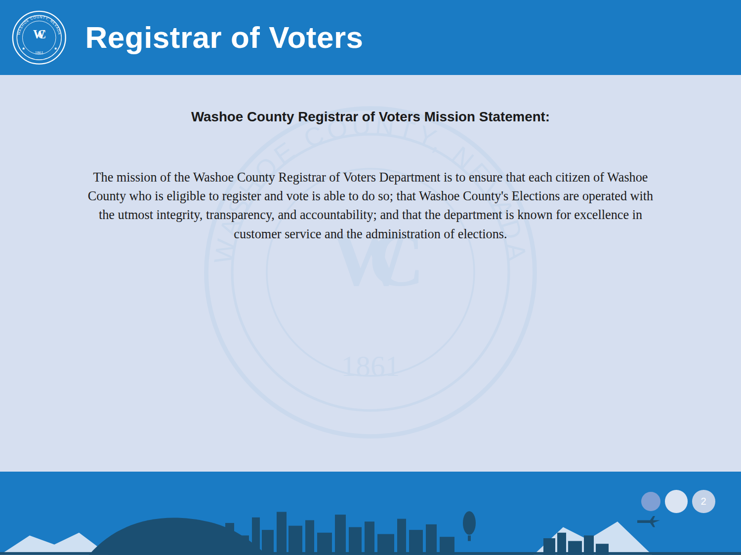W C 1861 ★ ★ WASHOE COUNTY, NEVADA
Registrar of Voters
W C 1861 WASHOE COUNTY, NEVADA
Washoe County Registrar of Voters Mission Statement:
The mission of the Washoe County Registrar of Voters Department is to ensure that each citizen of Washoe County who is eligible to register and vote is able to do so; that Washoe County's Elections are operated with the utmost integrity, transparency, and accountability; and that the department is known for excellence in customer service and the administration of elections.
2